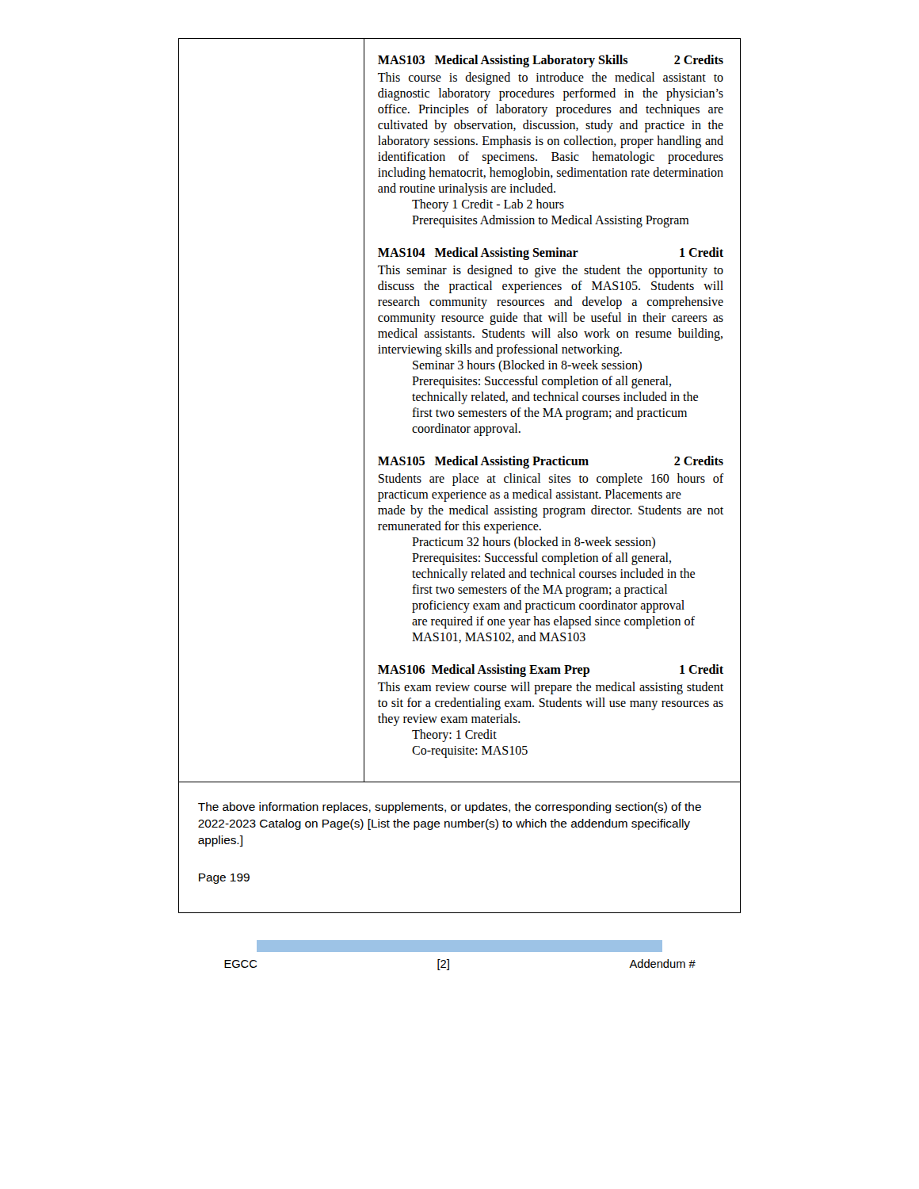MAS103 Medical Assisting Laboratory Skills 2 Credits
This course is designed to introduce the medical assistant to diagnostic laboratory procedures performed in the physician’s office. Principles of laboratory procedures and techniques are cultivated by observation, discussion, study and practice in the laboratory sessions. Emphasis is on collection, proper handling and identification of specimens. Basic hematologic procedures including hematocrit, hemoglobin, sedimentation rate determination and routine urinalysis are included.
Theory 1 Credit - Lab 2 hours
Prerequisites Admission to Medical Assisting Program
MAS104 Medical Assisting Seminar 1 Credit
This seminar is designed to give the student the opportunity to discuss the practical experiences of MAS105. Students will research community resources and develop a comprehensive community resource guide that will be useful in their careers as medical assistants. Students will also work on resume building, interviewing skills and professional networking.
Seminar 3 hours (Blocked in 8-week session)
Prerequisites: Successful completion of all general, technically related, and technical courses included in the first two semesters of the MA program; and practicum coordinator approval.
MAS105 Medical Assisting Practicum 2 Credits
Students are place at clinical sites to complete 160 hours of practicum experience as a medical assistant. Placements are
made by the medical assisting program director. Students are not remunerated for this experience.
Practicum 32 hours (blocked in 8-week session)
Prerequisites: Successful completion of all general, technically related and technical courses included in the first two semesters of the MA program; a practical proficiency exam and practicum coordinator approval are required if one year has elapsed since completion of MAS101, MAS102, and MAS103
MAS106 Medical Assisting Exam Prep 1 Credit
This exam review course will prepare the medical assisting student to sit for a credentialing exam. Students will use many resources as they review exam materials.
Theory: 1 Credit
Co-requisite: MAS105
The above information replaces, supplements, or updates, the corresponding section(s) of the 2022-2023 Catalog on Page(s) [List the page number(s) to which the addendum specifically applies.]
Page 199
EGCC [2] Addendum #